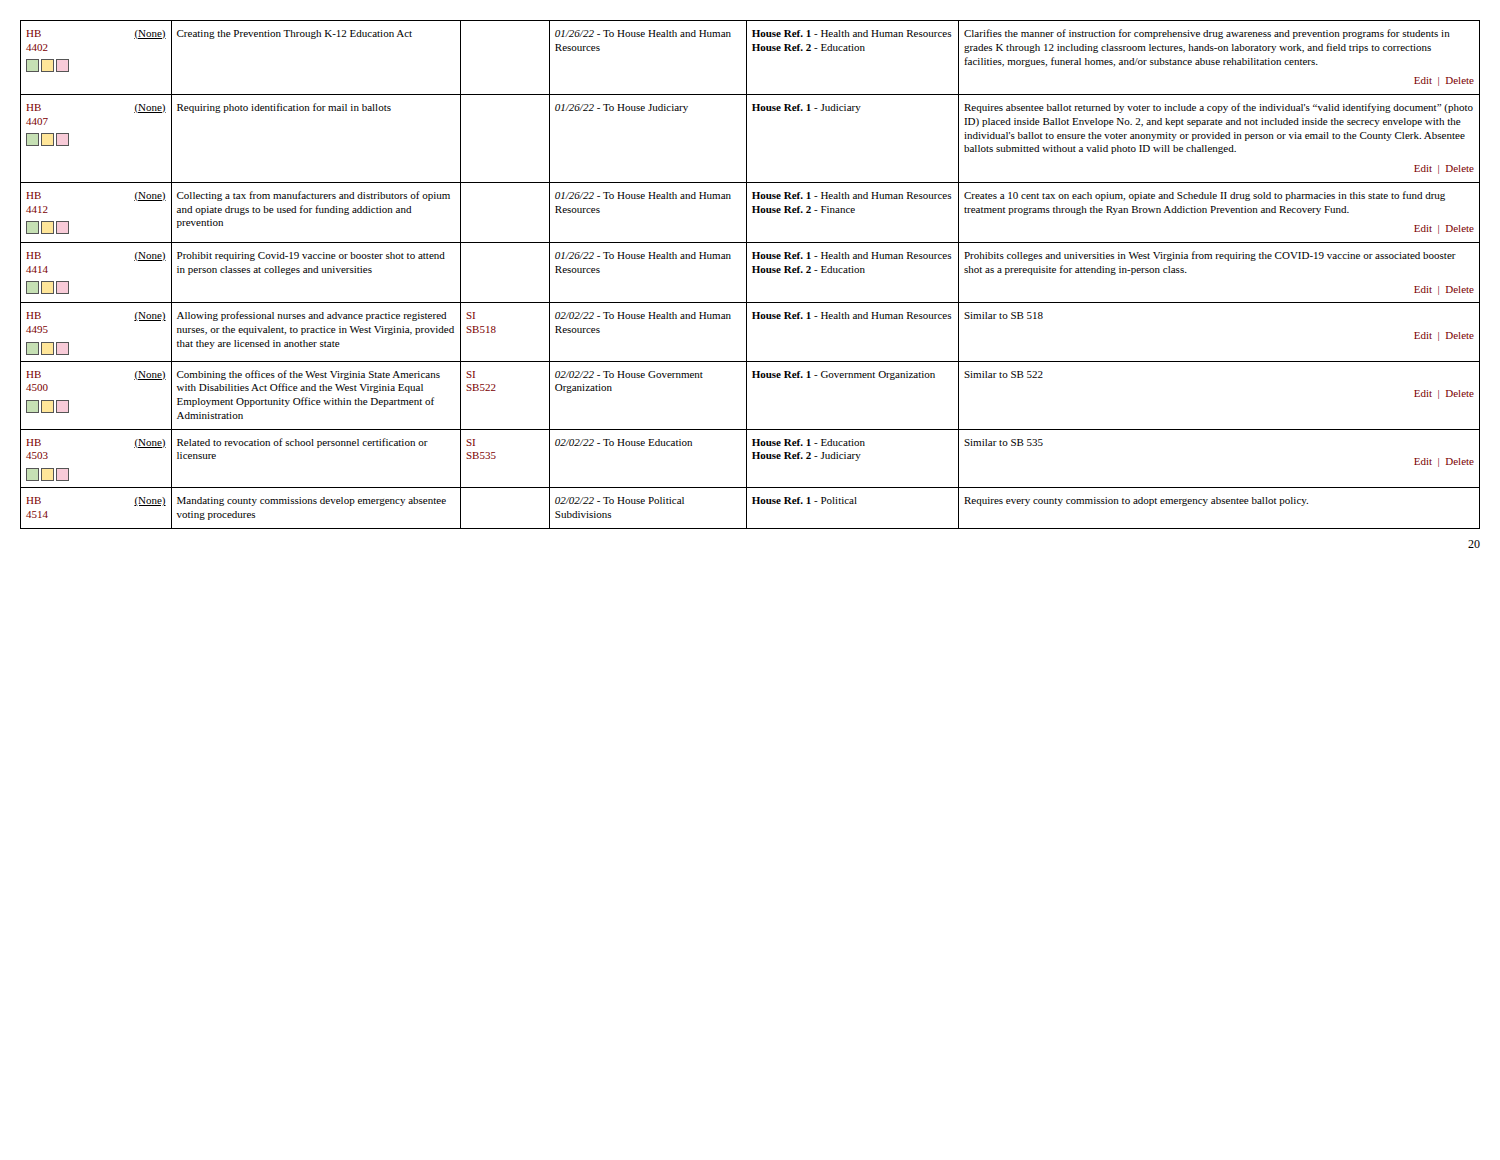| HB 4402 (None) | Creating the Prevention Through K-12 Education Act | | 01/26/22 - To House Health and Human Resources | House Ref. 1 - Health and Human Resources House Ref. 2 - Education | Clarifies the manner of instruction for comprehensive drug awareness and prevention programs for students in grades K through 12 including classroom lectures, hands-on laboratory work, and field trips to corrections facilities, morgues, funeral homes, and/or substance abuse rehabilitation centers. Edit / Delete |
| HB 4407 (None) | Requiring photo identification for mail in ballots | | 01/26/22 - To House Judiciary | House Ref. 1 - Judiciary | Requires absentee ballot returned by voter to include a copy of the individual's “valid identifying document” (photo ID) placed inside Ballot Envelope No. 2, and kept separate and not included inside the secrecy envelope with the individual's ballot to ensure the voter anonymity or provided in person or via email to the County Clerk. Absentee ballots submitted without a valid photo ID will be challenged. Edit / Delete |
| HB 4412 (None) | Collecting a tax from manufacturers and distributors of opium and opiate drugs to be used for funding addiction and prevention | | 01/26/22 - To House Health and Human Resources | House Ref. 1 - Health and Human Resources House Ref. 2 - Finance | Creates a 10 cent tax on each opium, opiate and Schedule II drug sold to pharmacies in this state to fund drug treatment programs through the Ryan Brown Addiction Prevention and Recovery Fund. Edit / Delete |
| HB 4414 (None) | Prohibit requiring Covid-19 vaccine or booster shot to attend in person classes at colleges and universities | | 01/26/22 - To House Health and Human Resources | House Ref. 1 - Health and Human Resources House Ref. 2 - Education | Prohibits colleges and universities in West Virginia from requiring the COVID-19 vaccine or associated booster shot as a prerequisite for attending in-person class. Edit / Delete |
| HB 4495 (None) | Allowing professional nurses and advance practice registered nurses, or the equivalent, to practice in West Virginia, provided that they are licensed in another state | SI SB518 | 02/02/22 - To House Health and Human Resources | House Ref. 1 - Health and Human Resources | Similar to SB 518 Edit / Delete |
| HB 4500 (None) | Combining the offices of the West Virginia State Americans with Disabilities Act Office and the West Virginia Equal Employment Opportunity Office within the Department of Administration | SI SB522 | 02/02/22 - To House Government Organization | House Ref. 1 - Government Organization | Similar to SB 522 Edit / Delete |
| HB 4503 (None) | Related to revocation of school personnel certification or licensure | SI SB535 | 02/02/22 - To House Education | House Ref. 1 - Education House Ref. 2 - Judiciary | Similar to SB 535 Edit / Delete |
| HB 4514 (None) | Mandating county commissions develop emergency absentee voting procedures | | 02/02/22 - To House Political Subdivisions | House Ref. 1 - Political | Requires every county commission to adopt emergency absentee ballot policy. |
20